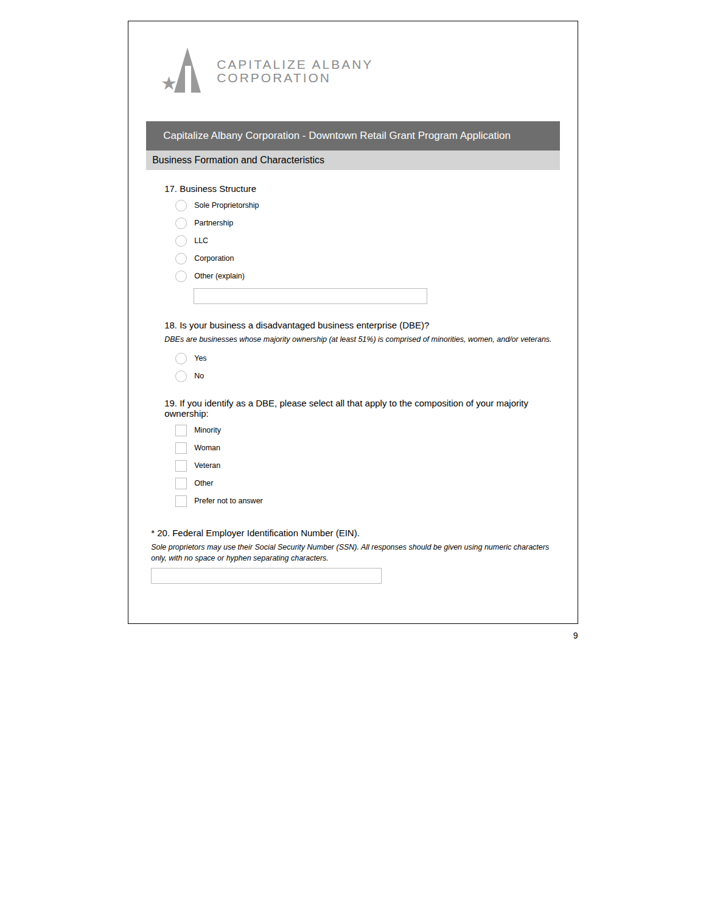★
CAPITALIZE ALBANY
CORPORATION
Capitalize Albany Corporation - Downtown Retail Grant Program Application
Business Formation and Characteristics
17. Business Structure
Sole Proprietorship
Partnership
LLC
Corporation
Other (explain)
18. Is your business a disadvantaged business enterprise (DBE)?
DBEs are businesses whose majority ownership (at least 51%) is comprised of minorities, women, and/or veterans.
Yes
No
19. If you identify as a DBE, please select all that apply to the composition of your majority ownership:
Minority
Woman
Veteran
Other
Prefer not to answer
* 20. Federal Employer Identification Number (EIN).
Sole proprietors may use their Social Security Number (SSN). All responses should be given using numeric characters only, with no space or hyphen separating characters.
9